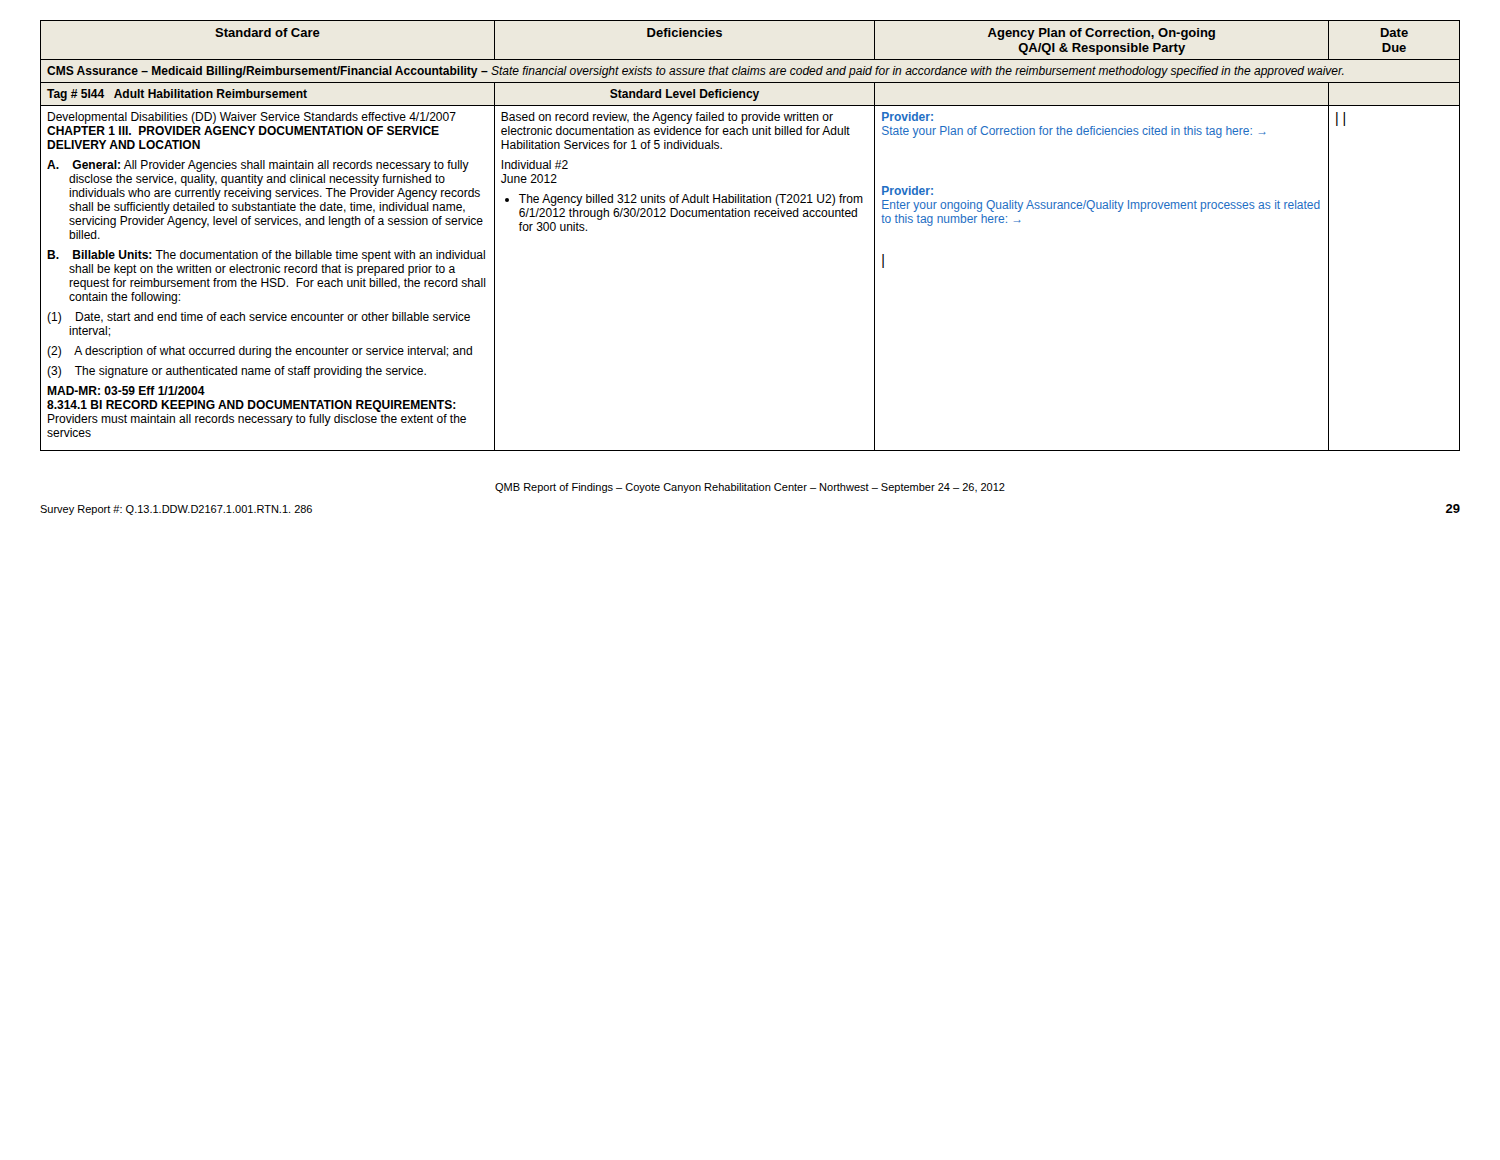| Standard of Care | Deficiencies | Agency Plan of Correction, On-going QA/QI & Responsible Party | Date Due |
| --- | --- | --- | --- |
| CMS Assurance – Medicaid Billing/Reimbursement/Financial Accountability – State financial oversight exists to assure that claims are coded and paid for in accordance with the reimbursement methodology specified in the approved waiver. |
| Tag # 5I44 Adult Habilitation Reimbursement | Standard Level Deficiency | | |
| Developmental Disabilities (DD) Waiver Service Standards effective 4/1/2007 CHAPTER 1 III. PROVIDER AGENCY DOCUMENTATION OF SERVICE DELIVERY AND LOCATION A. General: All Provider Agencies shall maintain all records necessary to fully disclose the service, quality, quantity and clinical necessity furnished to individuals who are currently receiving services. The Provider Agency records shall be sufficiently detailed to substantiate the date, time, individual name, servicing Provider Agency, level of services, and length of a session of service billed. B. Billable Units: The documentation of the billable time spent with an individual shall be kept on the written or electronic record that is prepared prior to a request for reimbursement from the HSD. For each unit billed, the record shall contain the following: (1) Date, start and end time of each service encounter or other billable service interval; (2) A description of what occurred during the encounter or service interval; and (3) The signature or authenticated name of staff providing the service. MAD-MR: 03-59 Eff 1/1/2004 8.314.1 BI RECORD KEEPING AND DOCUMENTATION REQUIREMENTS: Providers must maintain all records necessary to fully disclose the extent of the services | Based on record review, the Agency failed to provide written or electronic documentation as evidence for each unit billed for Adult Habilitation Services for 1 of 5 individuals. Individual #2 June 2012 The Agency billed 312 units of Adult Habilitation (T2021 U2) from 6/1/2012 through 6/30/2012 Documentation received accounted for 300 units. | Provider: State your Plan of Correction for the deficiencies cited in this tag here: → Provider: Enter your ongoing Quality Assurance/Quality Improvement processes as it related to this tag number here: → / | / / |
QMB Report of Findings – Coyote Canyon Rehabilitation Center – Northwest – September 24 – 26, 2012
Survey Report #: Q.13.1.DDW.D2167.1.001.RTN.1. 286
29